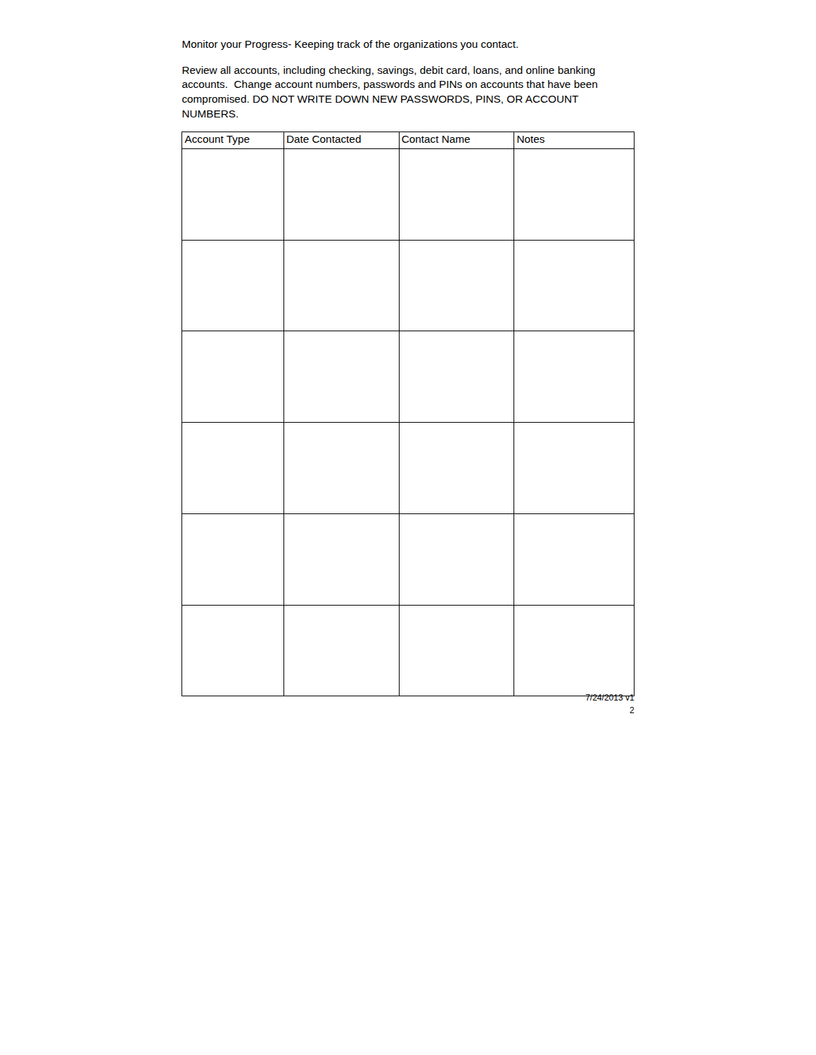Monitor your Progress- Keeping track of the organizations you contact.
Review all accounts, including checking, savings, debit card, loans, and online banking accounts. Change account numbers, passwords and PINs on accounts that have been compromised. DO NOT WRITE DOWN NEW PASSWORDS, PINS, OR ACCOUNT NUMBERS.
| Account Type | Date Contacted | Contact Name | Notes |
| --- | --- | --- | --- |
7/24/2013 v1
2